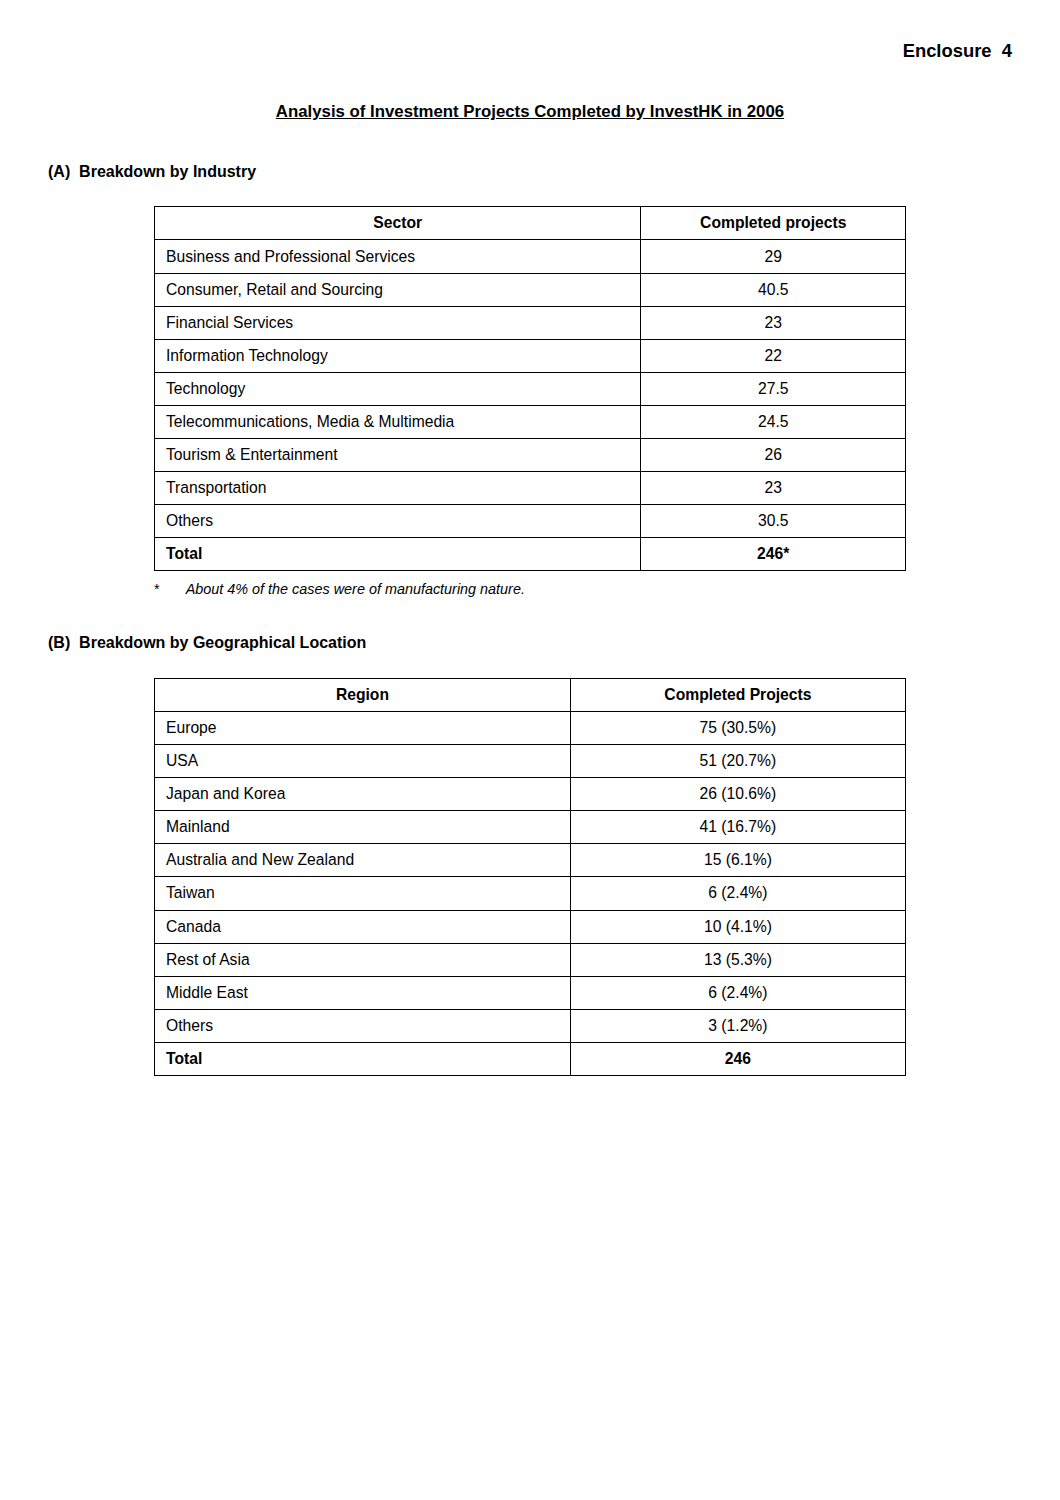Enclosure 4
Analysis of Investment Projects Completed by InvestHK in 2006
(A) Breakdown by Industry
| Sector | Completed projects |
| --- | --- |
| Business and Professional Services | 29 |
| Consumer, Retail and Sourcing | 40.5 |
| Financial Services | 23 |
| Information Technology | 22 |
| Technology | 27.5 |
| Telecommunications, Media & Multimedia | 24.5 |
| Tourism & Entertainment | 26 |
| Transportation | 23 |
| Others | 30.5 |
| Total | 246* |
*About 4% of the cases were of manufacturing nature.
(B) Breakdown by Geographical Location
| Region | Completed Projects |
| --- | --- |
| Europe | 75 (30.5%) |
| USA | 51 (20.7%) |
| Japan and Korea | 26 (10.6%) |
| Mainland | 41 (16.7%) |
| Australia and New Zealand | 15 (6.1%) |
| Taiwan | 6 (2.4%) |
| Canada | 10 (4.1%) |
| Rest of Asia | 13 (5.3%) |
| Middle East | 6 (2.4%) |
| Others | 3 (1.2%) |
| Total | 246 |